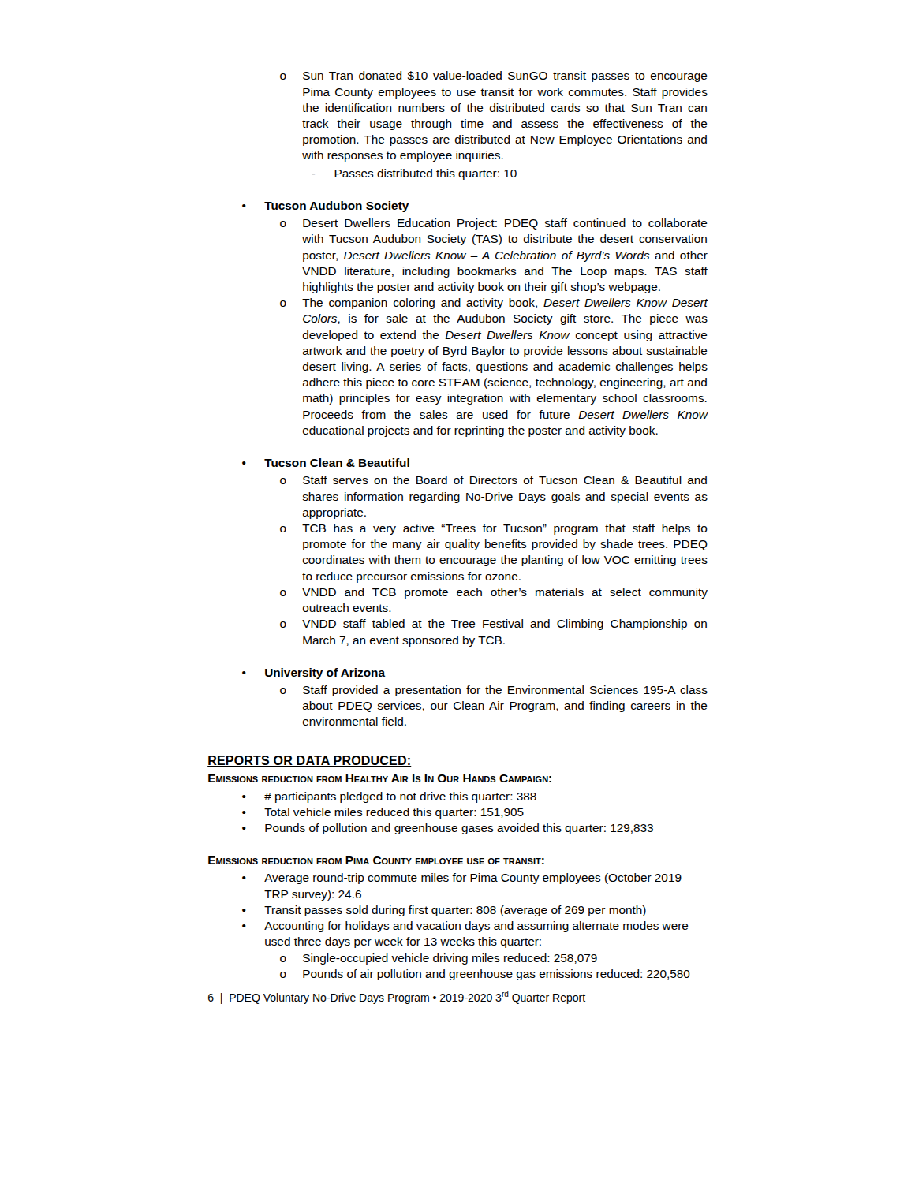o
Sun Tran donated $10 value-loaded SunGO transit passes to encourage Pima County employees to use transit for work commutes. Staff provides the identification numbers of the distributed cards so that Sun Tran can track their usage through time and assess the effectiveness of the promotion. The passes are distributed at New Employee Orientations and with responses to employee inquiries.
-
Passes distributed this quarter: 10
•
Tucson Audubon Society
o
Desert Dwellers Education Project: PDEQ staff continued to collaborate with Tucson Audubon Society (TAS) to distribute the desert conservation poster, Desert Dwellers Know – A Celebration of Byrd’s Words and other VNDD literature, including bookmarks and The Loop maps. TAS staff highlights the poster and activity book on their gift shop’s webpage.
o
The companion coloring and activity book, Desert Dwellers Know Desert Colors, is for sale at the Audubon Society gift store. The piece was developed to extend the Desert Dwellers Know concept using attractive artwork and the poetry of Byrd Baylor to provide lessons about sustainable desert living. A series of facts, questions and academic challenges helps adhere this piece to core STEAM (science, technology, engineering, art and math) principles for easy integration with elementary school classrooms. Proceeds from the sales are used for future Desert Dwellers Know educational projects and for reprinting the poster and activity book.
•
Tucson Clean & Beautiful
o
Staff serves on the Board of Directors of Tucson Clean & Beautiful and shares information regarding No-Drive Days goals and special events as appropriate.
o
TCB has a very active “Trees for Tucson” program that staff helps to promote for the many air quality benefits provided by shade trees. PDEQ coordinates with them to encourage the planting of low VOC emitting trees to reduce precursor emissions for ozone.
o
VNDD and TCB promote each other’s materials at select community outreach events.
o
VNDD staff tabled at the Tree Festival and Climbing Championship on March 7, an event sponsored by TCB.
•
University of Arizona
o
Staff provided a presentation for the Environmental Sciences 195-A class about PDEQ services, our Clean Air Program, and finding careers in the environmental field.
REPORTS OR DATA PRODUCED:
Emissions reduction from Healthy Air Is In Our Hands Campaign:
•# participants pledged to not drive this quarter: 388
•Total vehicle miles reduced this quarter: 151,905
•Pounds of pollution and greenhouse gases avoided this quarter: 129,833
Emissions reduction from Pima County employee use of transit:
•Average round-trip commute miles for Pima County employees (October 2019 TRP survey): 24.6
•Transit passes sold during first quarter: 808 (average of 269 per month)
•Accounting for holidays and vacation days and assuming alternate modes were used three days per week for 13 weeks this quarter:
o
Single-occupied vehicle driving miles reduced: 258,079
o
Pounds of air pollution and greenhouse gas emissions reduced: 220,580
6 | PDEQ Voluntary No-Drive Days Program • 2019-2020 3rd Quarter Report